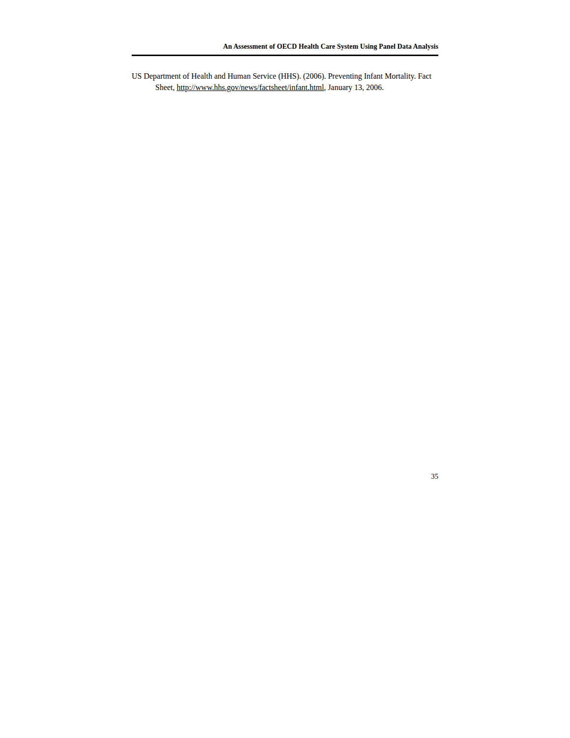An Assessment of OECD Health Care System Using Panel Data Analysis
US Department of Health and Human Service (HHS). (2006). Preventing Infant Mortality. Fact Sheet, http://www.hhs.gov/news/factsheet/infant.html, January 13, 2006.
35